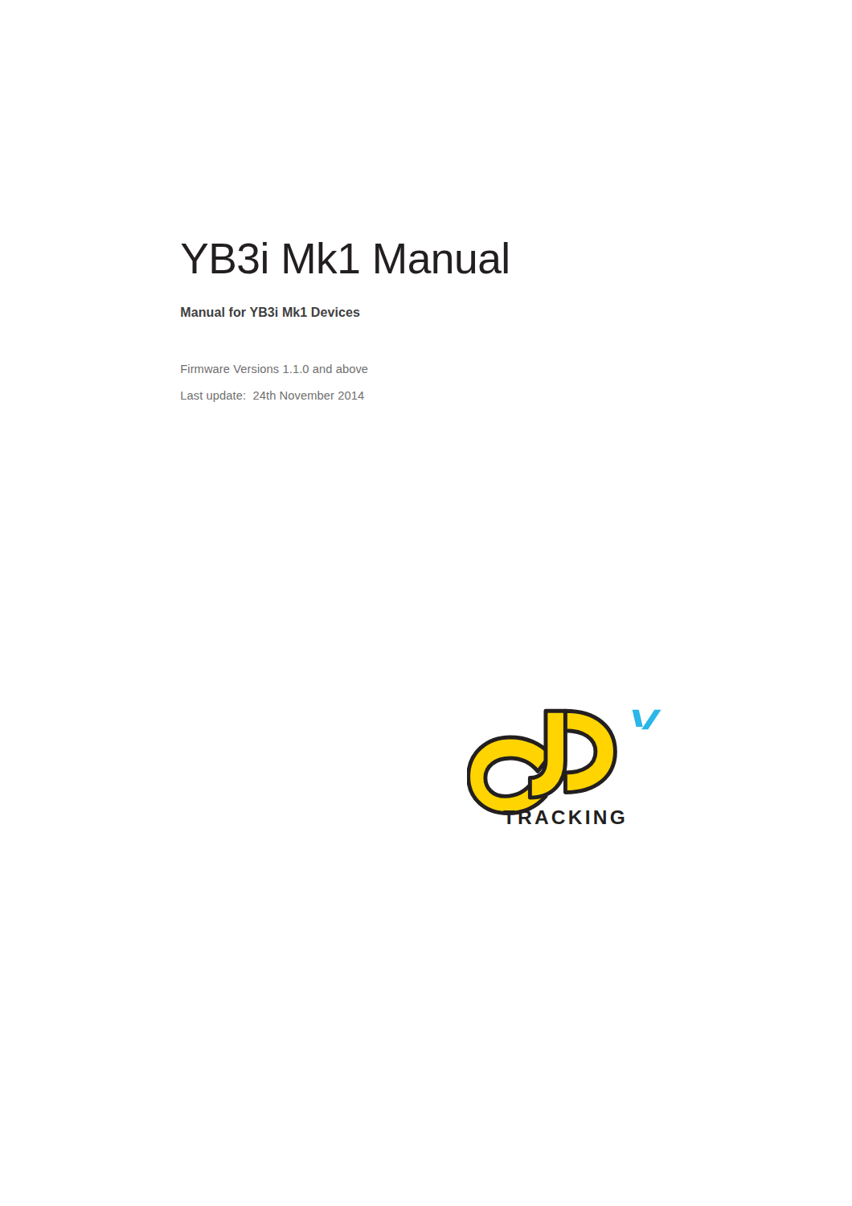YB3i Mk1 Manual
Manual for YB3i Mk1 Devices
Firmware Versions 1.1.0 and above
Last update: 24th November 2014
YB Tracking TRACKING